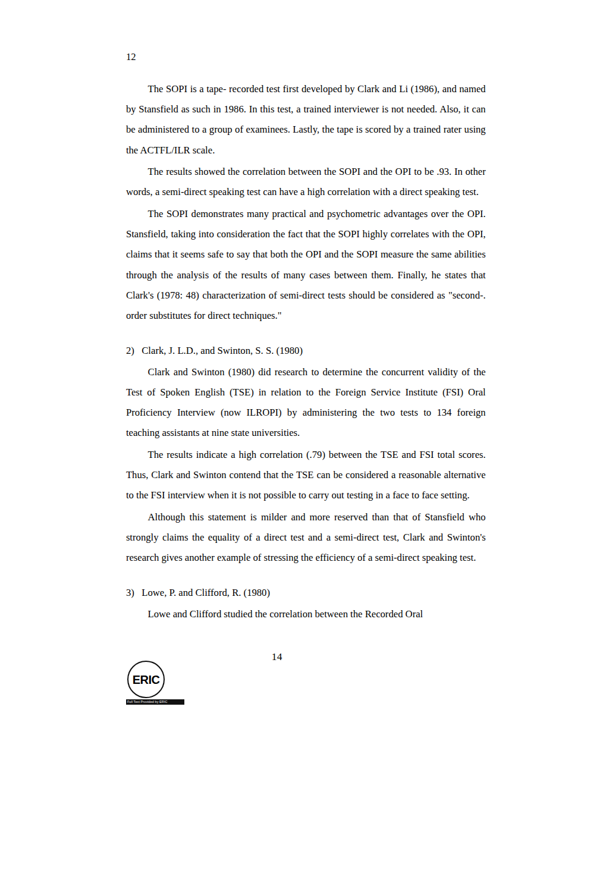12
The SOPI is a tape- recorded test first developed by Clark and Li (1986), and named by Stansfield as such in 1986. In this test, a trained interviewer is not needed. Also, it can be administered to a group of examinees. Lastly, the tape is scored by a trained rater using the ACTFL/ILR scale.
The results showed the correlation between the SOPI and the OPI to be .93. In other words, a semi-direct speaking test can have a high correlation with a direct speaking test.
The SOPI demonstrates many practical and psychometric advantages over the OPI. Stansfield, taking into consideration the fact that the SOPI highly correlates with the OPI, claims that it seems safe to say that both the OPI and the SOPI measure the same abilities through the analysis of the results of many cases between them. Finally, he states that Clark's (1978: 48) characterization of semi-direct tests should be considered as "second-. order substitutes for direct techniques."
2) Clark, J. L.D., and Swinton, S. S. (1980)
Clark and Swinton (1980) did research to determine the concurrent validity of the Test of Spoken English (TSE) in relation to the Foreign Service Institute (FSI) Oral Proficiency Interview (now ILROPI) by administering the two tests to 134 foreign teaching assistants at nine state universities.
The results indicate a high correlation (.79) between the TSE and FSI total scores. Thus, Clark and Swinton contend that the TSE can be considered a reasonable alternative to the FSI interview when it is not possible to carry out testing in a face to face setting.
Although this statement is milder and more reserved than that of Stansfield who strongly claims the equality of a direct test and a semi-direct test, Clark and Swinton's research gives another example of stressing the efficiency of a semi-direct speaking test.
3) Lowe, P. and Clifford, R. (1980)
Lowe and Clifford studied the correlation between the Recorded Oral
ERIC
Full Text Provided by ERIC
14